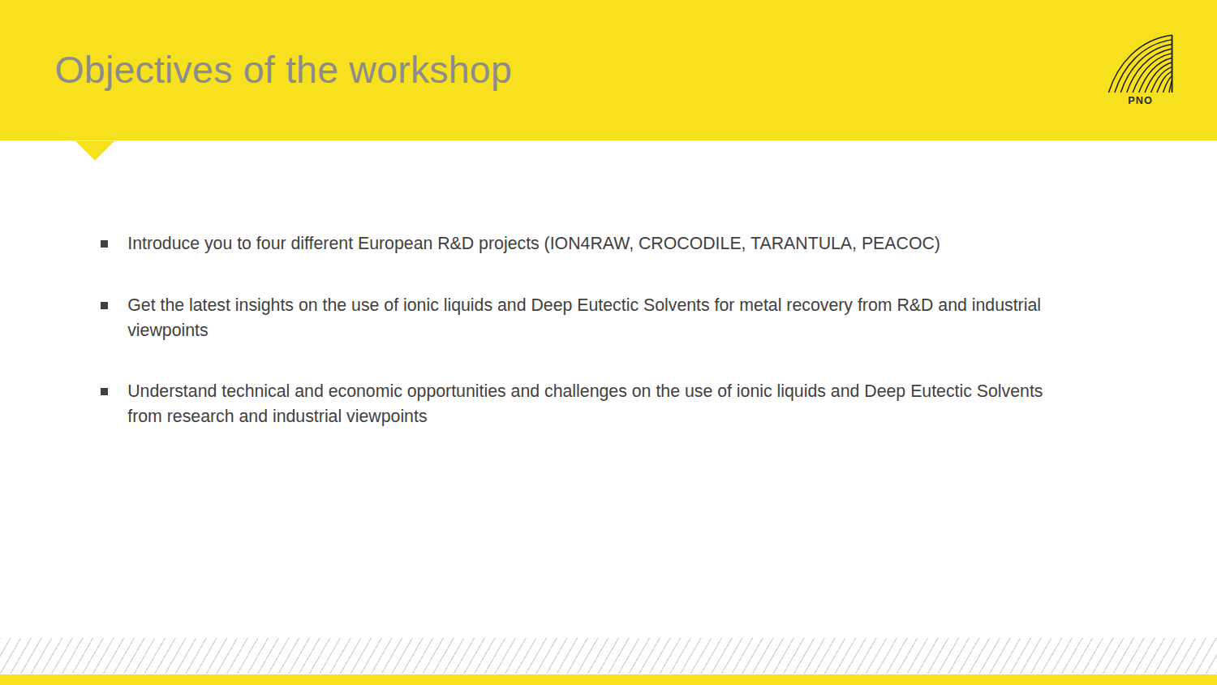Objectives of the workshop
PNO
Introduce you to four different European R&D projects (ION4RAW, CROCODILE, TARANTULA, PEACOC)
Get the latest insights on the use of ionic liquids and Deep Eutectic Solvents for metal recovery from R&D and industrial viewpoints
Understand technical and economic opportunities and challenges on the use of ionic liquids and Deep Eutectic Solvents from research and industrial viewpoints